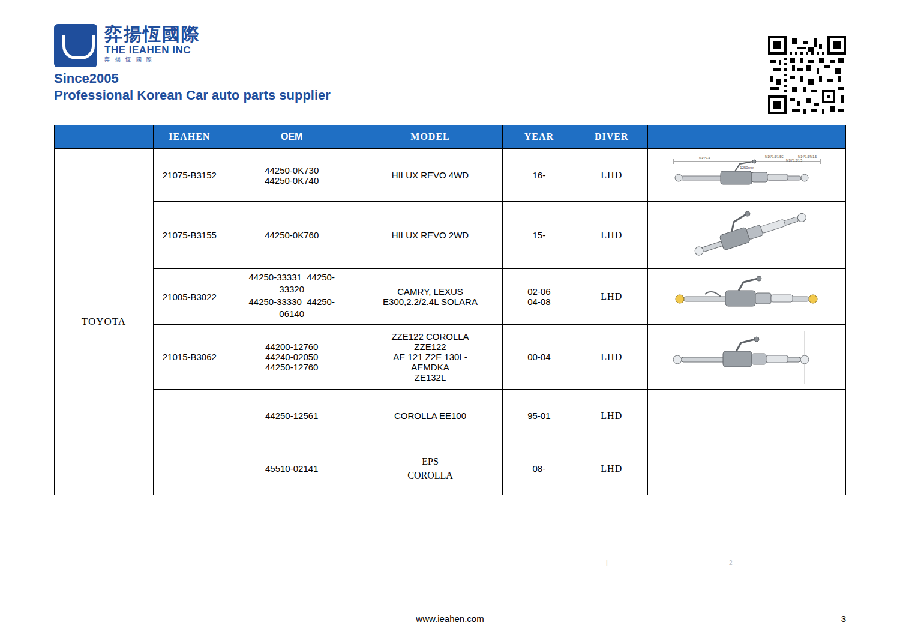弈揚恆國際
THE IEAHEN INC
弈 揚 恆 國 際
Since2005
Professional Korean Car auto parts supplier
| | IEAHEN | OEM | MODEL | YEAR | DIVER | |
| --- | --- | --- | --- | --- | --- | --- |
| TOYOTA | 21075-B3152 | 44250-0K730 44250-0K740 | HILUX REVO 4WD | 16- | LHD | 1250mm M14*1.5 M16*1.5/1.5C M14*1.5/M1.5 M16*1.5/1.5 |
| 21075-B3155 | 44250-0K760 | HILUX REVO 2WD | 15- | LHD | |
| 21005-B3022 | 44250-33331 44250- 33320 44250-33330 44250- 06140 44250-33333 44250- | CAMRY, LEXUS E300,2.2/2.4L SOLARA | 02-06 04-08 | LHD | |
| 21015-B3062 | 44200-12760 44240-02050 44250-12760 | ZZE122 COROLLA ZZE122 AE 121 Z2E 130L- AEMDKA ZE132L | 00-04 | LHD | |
| | 44250-12561 | COROLLA EE100 | 95-01 | LHD | |
| | 45510-02141 | EPS COROLLA | 08- | LHD | |
|
2
www.ieahen.com
3